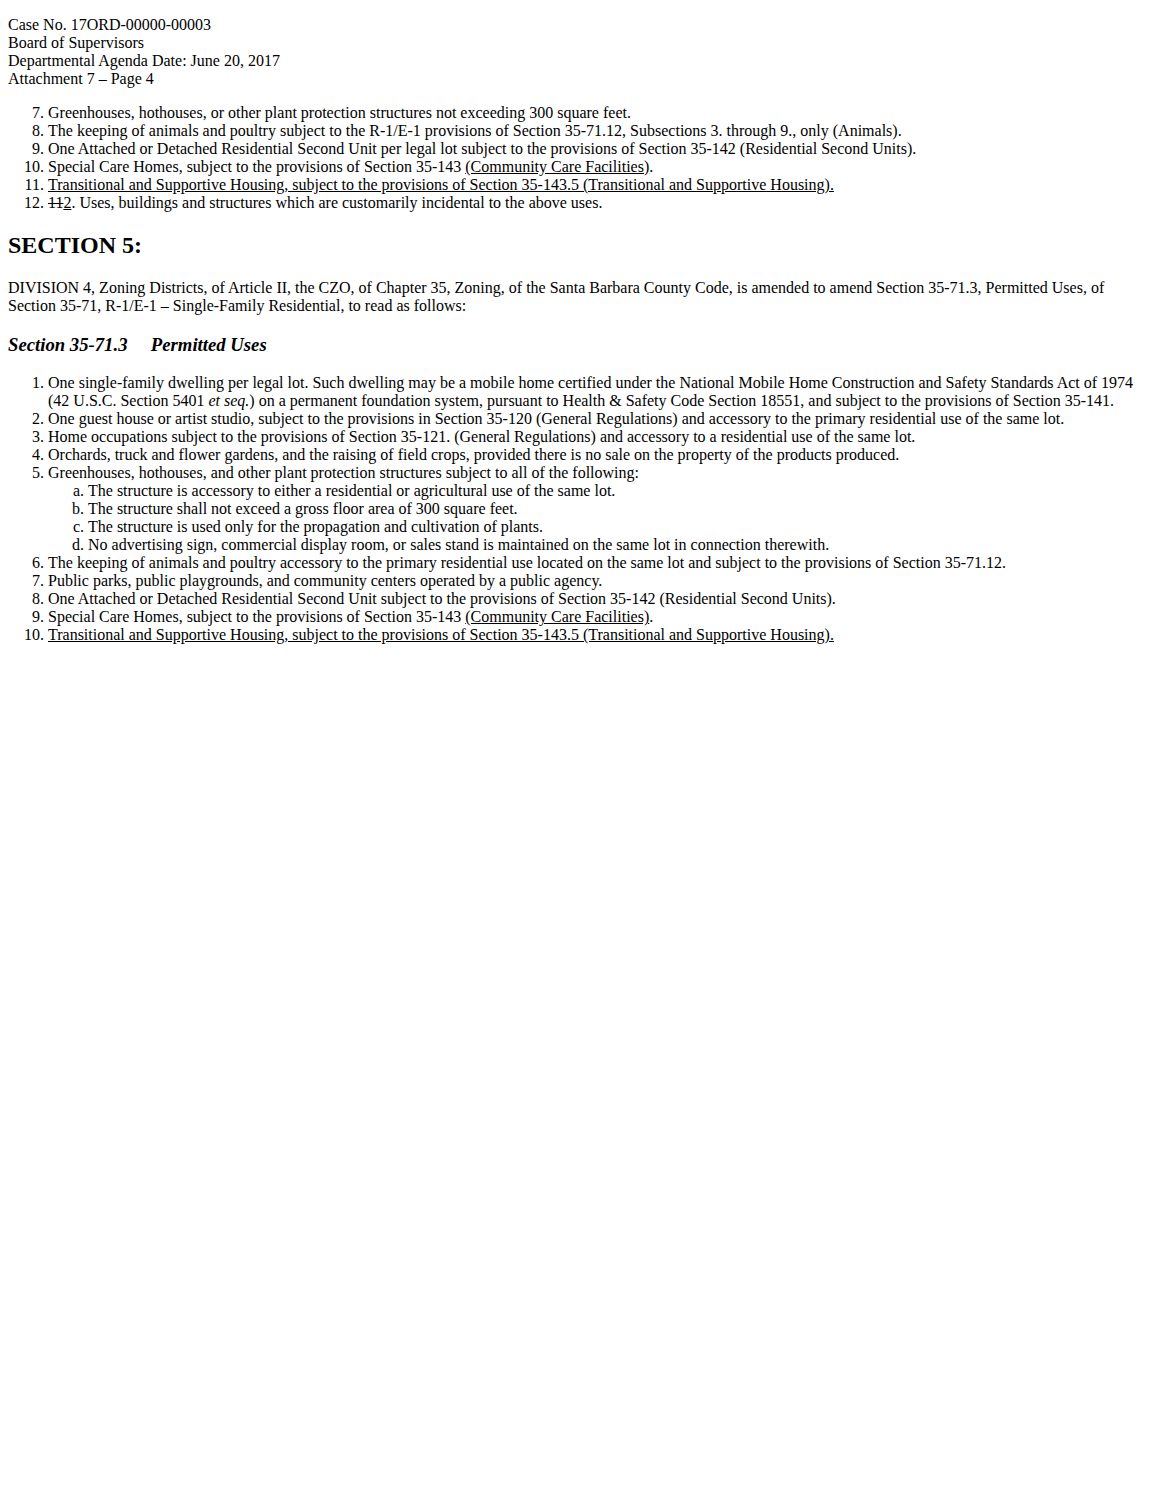Case No. 17ORD-00000-00003
Board of Supervisors
Departmental Agenda Date: June 20, 2017
Attachment 7 – Page 4
Greenhouses, hothouses, or other plant protection structures not exceeding 300 square feet.
The keeping of animals and poultry subject to the R-1/E-1 provisions of Section 35-71.12, Subsections 3. through 9., only (Animals).
One Attached or Detached Residential Second Unit per legal lot subject to the provisions of Section 35-142 (Residential Second Units).
Special Care Homes, subject to the provisions of Section 35-143 (Community Care Facilities).
Transitional and Supportive Housing, subject to the provisions of Section 35-143.5 (Transitional and Supportive Housing).
112. Uses, buildings and structures which are customarily incidental to the above uses.
SECTION 5:
DIVISION 4, Zoning Districts, of Article II, the CZO, of Chapter 35, Zoning, of the Santa Barbara County Code, is amended to amend Section 35-71.3, Permitted Uses, of Section 35-71, R-1/E-1 – Single-Family Residential, to read as follows:
Section 35-71.3 Permitted Uses
One single-family dwelling per legal lot. Such dwelling may be a mobile home certified under the National Mobile Home Construction and Safety Standards Act of 1974 (42 U.S.C. Section 5401 et seq.) on a permanent foundation system, pursuant to Health & Safety Code Section 18551, and subject to the provisions of Section 35-141.
One guest house or artist studio, subject to the provisions in Section 35-120 (General Regulations) and accessory to the primary residential use of the same lot.
Home occupations subject to the provisions of Section 35-121. (General Regulations) and accessory to a residential use of the same lot.
Orchards, truck and flower gardens, and the raising of field crops, provided there is no sale on the property of the products produced.
Greenhouses, hothouses, and other plant protection structures subject to all of the following:
The structure is accessory to either a residential or agricultural use of the same lot.
The structure shall not exceed a gross floor area of 300 square feet.
The structure is used only for the propagation and cultivation of plants.
No advertising sign, commercial display room, or sales stand is maintained on the same lot in connection therewith.
The keeping of animals and poultry accessory to the primary residential use located on the same lot and subject to the provisions of Section 35-71.12.
Public parks, public playgrounds, and community centers operated by a public agency.
One Attached or Detached Residential Second Unit subject to the provisions of Section 35-142 (Residential Second Units).
Special Care Homes, subject to the provisions of Section 35-143 (Community Care Facilities).
Transitional and Supportive Housing, subject to the provisions of Section 35-143.5 (Transitional and Supportive Housing).